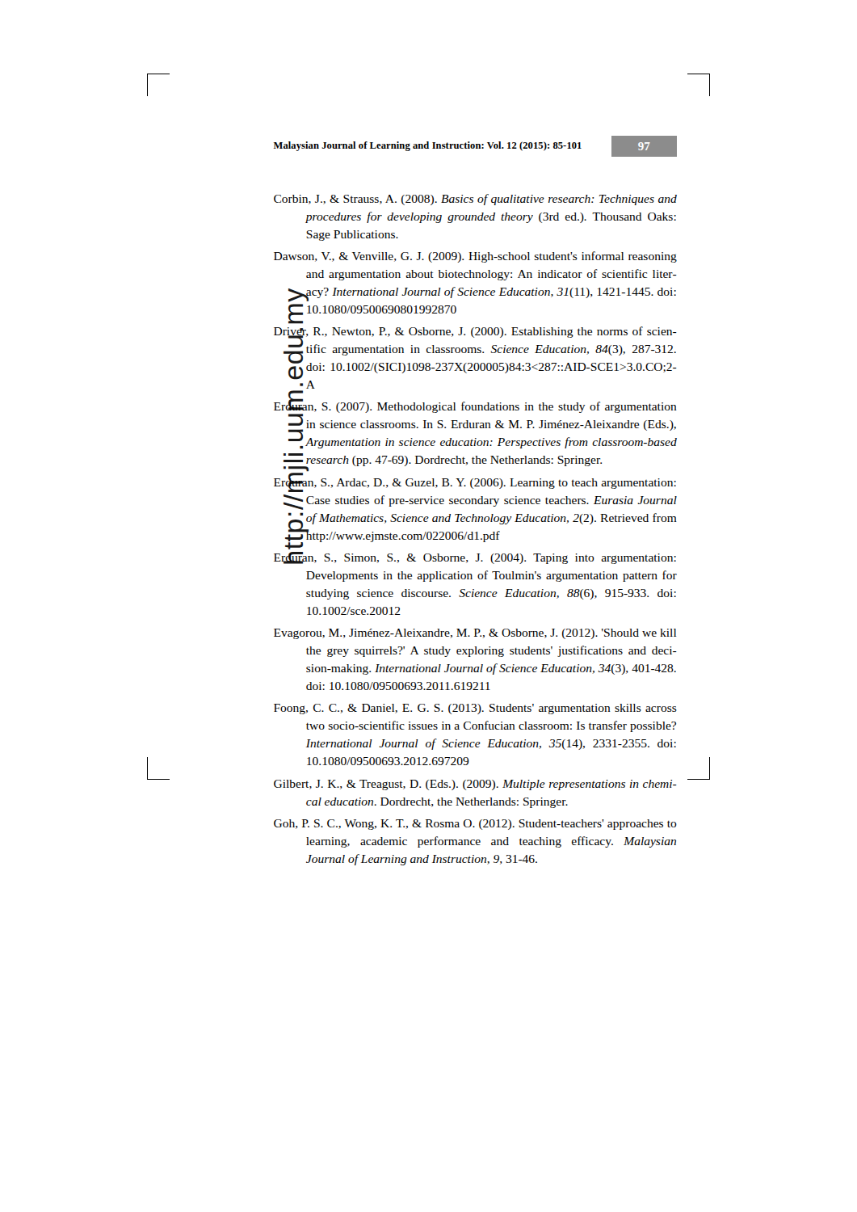http://mjli.uum.edu.my
Malaysian Journal of Learning and Instruction: Vol. 12 (2015): 85-101
97
Corbin, J., & Strauss, A. (2008). Basics of qualitative research: Techniques and procedures for developing grounded theory (3rd ed.). Thousand Oaks: Sage Publications.
Dawson, V., & Venville, G. J. (2009). High-school student's informal reasoning and argumentation about biotechnology: An indicator of scientific literacy? International Journal of Science Education, 31(11), 1421-1445. doi: 10.1080/09500690801992870
Driver, R., Newton, P., & Osborne, J. (2000). Establishing the norms of scientific argumentation in classrooms. Science Education, 84(3), 287-312. doi: 10.1002/(SICI)1098-237X(200005)84:3<287::AID-SCE1>3.0.CO;2-A
Erduran, S. (2007). Methodological foundations in the study of argumentation in science classrooms. In S. Erduran & M. P. Jiménez-Aleixandre (Eds.), Argumentation in science education: Perspectives from classroom-based research (pp. 47-69). Dordrecht, the Netherlands: Springer.
Erduran, S., Ardac, D., & Guzel, B. Y. (2006). Learning to teach argumentation: Case studies of pre-service secondary science teachers. Eurasia Journal of Mathematics, Science and Technology Education, 2(2). Retrieved from http://www.ejmste.com/022006/d1.pdf
Erduran, S., Simon, S., & Osborne, J. (2004). Taping into argumentation: Developments in the application of Toulmin's argumentation pattern for studying science discourse. Science Education, 88(6), 915-933. doi: 10.1002/sce.20012
Evagorou, M., Jiménez-Aleixandre, M. P., & Osborne, J. (2012). 'Should we kill the grey squirrels?' A study exploring students' justifications and decision-making. International Journal of Science Education, 34(3), 401-428. doi: 10.1080/09500693.2011.619211
Foong, C. C., & Daniel, E. G. S. (2013). Students' argumentation skills across two socio-scientific issues in a Confucian classroom: Is transfer possible? International Journal of Science Education, 35(14), 2331-2355. doi: 10.1080/09500693.2012.697209
Gilbert, J. K., & Treagust, D. (Eds.). (2009). Multiple representations in chemical education. Dordrecht, the Netherlands: Springer.
Goh, P. S. C., Wong, K. T., & Rosma O. (2012). Student-teachers' approaches to learning, academic performance and teaching efficacy. Malaysian Journal of Learning and Instruction, 9, 31-46.